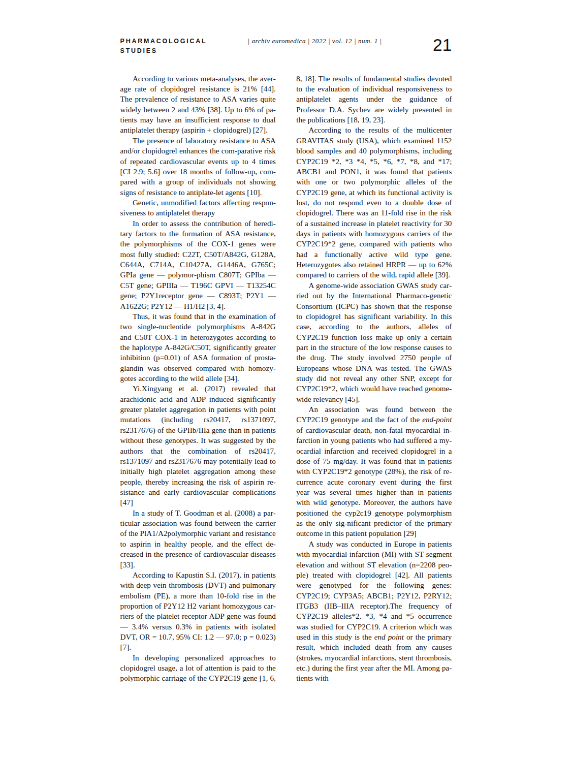Pharmacological
Studies
| archiv euromedica | 2022 | vol. 12 | num. 1 |
21
According to various meta-analyses, the average rate of clopidogrel resistance is 21% [44]. The prevalence of resistance to ASA varies quite widely between 2 and 43% [38]. Up to 6% of patients may have an insufficient response to dual antiplatelet therapy (aspirin + clopidogrel) [27].
The presence of laboratory resistance to ASA and/or clopidogrel enhances the com-parative risk of repeated cardiovascular events up to 4 times [CI 2.9; 5.6] over 18 months of follow-up, compared with a group of individuals not showing signs of resistance to antiplate-let agents [10].
Genetic, unmodified factors affecting responsiveness to antiplatelet therapy
In order to assess the contribution of hereditary factors to the formation of ASA resistance, the polymorphisms of the COX-1 genes were most fully studied: C22T, C50T/A842G, G128A, C644A, C714A, C10427A, G1446A, G765C; GPIa gene — polymor-phism C807T; GPIba — C5T gene; GPIIIa — T196C GPVI — T13254C gene; P2Y1receptor gene — C893T; P2Y1 — A1622G; P2Y12 — H1/H2 [3, 4].
Thus, it was found that in the examination of two single-nucleotide polymorphisms A-842G and C50T COX-1 in heterozygotes according to the haplotype A-842G/C50T, significantly greater inhibition (p=0.01) of ASA formation of prostaglandin was observed compared with homozygotes according to the wild allele [34].
Yi.Xingyang et al. (2017) revealed that arachidonic acid and ADP induced significantly greater platelet aggregation in patients with point mutations (including rs20417, rs1371097, rs2317676) of the GPIIb/IIIa gene than in patients without these genotypes. It was suggested by the authors that the combination of rs20417, rs1371097 and rs2317676 may potentially lead to initially high platelet aggregation among these people, thereby increasing the risk of aspirin resistance and early cardiovascular complications [47]
In a study of T. Goodman et al. (2008) a particular association was found between the carrier of the PlA1/A2polymorphic variant and resistance to aspirin in healthy people, and the effect decreased in the presence of cardiovascular diseases [33].
According to Kapustin S.I. (2017), in patients with deep vein thrombosis (DVT) and pulmonary embolism (PE), a more than 10-fold rise in the proportion of P2Y12 H2 variant homozygous carriers of the platelet receptor ADP gene was found — 3.4% versus 0.3% in patients with isolated DVT, OR = 10.7, 95% CI: 1.2 — 97.0; p = 0.023) [7].
In developing personalized approaches to clopidogrel usage, a lot of attention is paid to the polymorphic carriage of the CYP2C19 gene [1, 6, 8, 18]. The results of fundamental studies devoted to the evaluation of individual responsiveness to antiplatelet agents under the guidance of Professor D.A. Sychev are widely presented in the publications [18, 19, 23].
According to the results of the multicenter GRAVITAS study (USA), which examined 1152 blood samples and 40 polymorphisms, including CYP2C19 *2, *3 *4, *5, *6, *7, *8, and *17; ABCB1 and PON1, it was found that patients with one or two polymorphic alleles of the CYP2C19 gene, at which its functional activity is lost, do not respond even to a double dose of clopidogrel. There was an 11-fold rise in the risk of a sustained increase in platelet reactivity for 30 days in patients with homozygous carriers of the CYP2C19*2 gene, compared with patients who had a functionally active wild type gene. Heterozygotes also retained HRPR — up to 62% compared to carriers of the wild, rapid allele [39].
A genome-wide association GWAS study carried out by the International Pharmaco-genetic Consortium (ICPC) has shown that the response to clopidogrel has significant variability. In this case, according to the authors, alleles of CYP2C19 function loss make up only a certain part in the structure of the low response causes to the drug. The study involved 2750 people of Europeans whose DNA was tested. The GWAS study did not reveal any other SNP, except for CYP2C19*2, which would have reached genome-wide relevancy [45].
An association was found between the CYP2C19 genotype and the fact of the end-point of cardiovascular death, non-fatal myocardial infarction in young patients who had suffered a myocardial infarction and received clopidogrel in a dose of 75 mg/day. It was found that in patients with CYP2C19*2 genotype (28%), the risk of recurrence acute coronary event during the first year was several times higher than in patients with wild genotype. Moreover, the authors have positioned the cyp2c19 genotype polymorphism as the only sig-nificant predictor of the primary outcome in this patient population [29]
A study was conducted in Europe in patients with myocardial infarction (MI) with ST segment elevation and without ST elevation (n=2208 people) treated with clopidogrel [42]. All patients were genotyped for the following genes: CYP2C19; CYP3A5; ABCB1; P2Y12, P2RY12; ITGB3 (IIB–IIIA receptor).The frequency of CYP2C19 alleles*2, *3, *4 and *5 occurrence was studied for CYP2C19. A criterion which was used in this study is the end point or the primary result, which included death from any causes (strokes, myocardial infarctions, stent thrombosis, etc.) during the first year after the MI. Among patients with